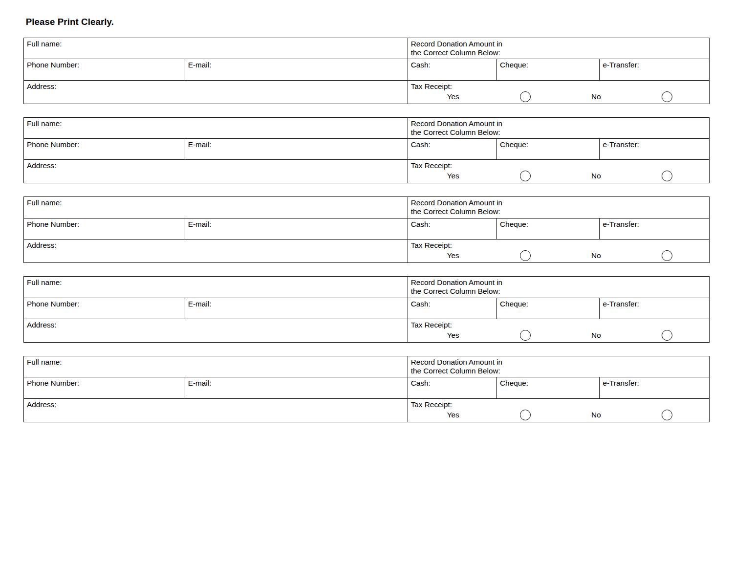Please Print Clearly.
| Full name: | Record Donation Amount in the Correct Column Below: |
| Phone Number: | E-mail: | Cash: | Cheque: | e-Transfer: |
| Address: | Tax Receipt: Yes No |
| Full name: | Record Donation Amount in the Correct Column Below: |
| Phone Number: | E-mail: | Cash: | Cheque: | e-Transfer: |
| Address: | Tax Receipt: Yes No |
| Full name: | Record Donation Amount in the Correct Column Below: |
| Phone Number: | E-mail: | Cash: | Cheque: | e-Transfer: |
| Address: | Tax Receipt: Yes No |
| Full name: | Record Donation Amount in the Correct Column Below: |
| Phone Number: | E-mail: | Cash: | Cheque: | e-Transfer: |
| Address: | Tax Receipt: Yes No |
| Full name: | Record Donation Amount in the Correct Column Below: |
| Phone Number: | E-mail: | Cash: | Cheque: | e-Transfer: |
| Address: | Tax Receipt: Yes No |